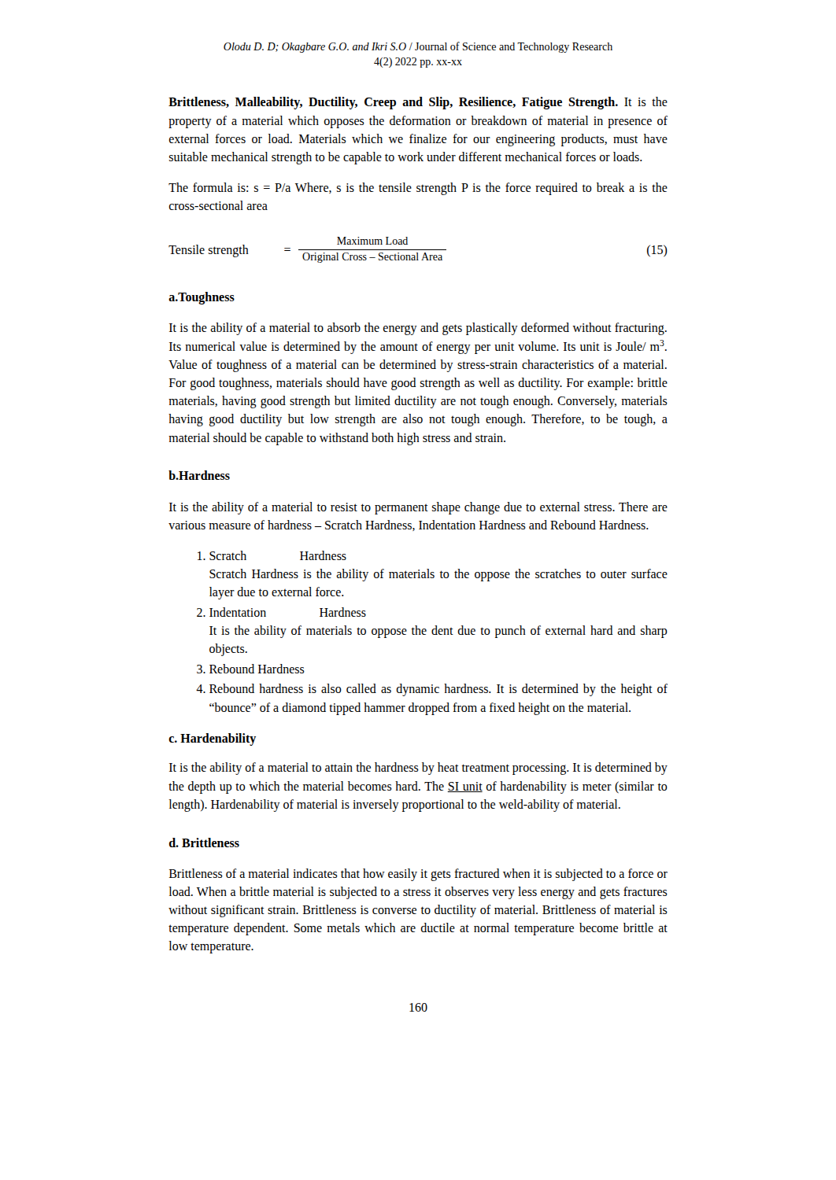Olodu D. D; Okagbare G.O. and Ikri S.O / Journal of Science and Technology Research
4(2) 2022 pp. xx-xx
Brittleness, Malleability, Ductility, Creep and Slip, Resilience, Fatigue Strength. It is the property of a material which opposes the deformation or breakdown of material in presence of external forces or load. Materials which we finalize for our engineering products, must have suitable mechanical strength to be capable to work under different mechanical forces or loads.
The formula is: s = P/a Where, s is the tensile strength P is the force required to break a is the cross-sectional area
Tensile strength = Maximum Load Original Cross – Sectional Area (15)
a.Toughness
It is the ability of a material to absorb the energy and gets plastically deformed without fracturing. Its numerical value is determined by the amount of energy per unit volume. Its unit is Joule/ m3. Value of toughness of a material can be determined by stress-strain characteristics of a material. For good toughness, materials should have good strength as well as ductility. For example: brittle materials, having good strength but limited ductility are not tough enough. Conversely, materials having good ductility but low strength are also not tough enough. Therefore, to be tough, a material should be capable to withstand both high stress and strain.
b.Hardness
It is the ability of a material to resist to permanent shape change due to external stress. There are various measure of hardness – Scratch Hardness, Indentation Hardness and Rebound Hardness.
Scratch Hardness
Scratch Hardness is the ability of materials to the oppose the scratches to outer surface layer due to external force.
Indentation Hardness
It is the ability of materials to oppose the dent due to punch of external hard and sharp objects.
Rebound Hardness
Rebound hardness is also called as dynamic hardness. It is determined by the height of “bounce” of a diamond tipped hammer dropped from a fixed height on the material.
c. Hardenability
It is the ability of a material to attain the hardness by heat treatment processing. It is determined by the depth up to which the material becomes hard. The SI unit of hardenability is meter (similar to length). Hardenability of material is inversely proportional to the weld-ability of material.
d. Brittleness
Brittleness of a material indicates that how easily it gets fractured when it is subjected to a force or load. When a brittle material is subjected to a stress it observes very less energy and gets fractures without significant strain. Brittleness is converse to ductility of material. Brittleness of material is temperature dependent. Some metals which are ductile at normal temperature become brittle at low temperature.
160